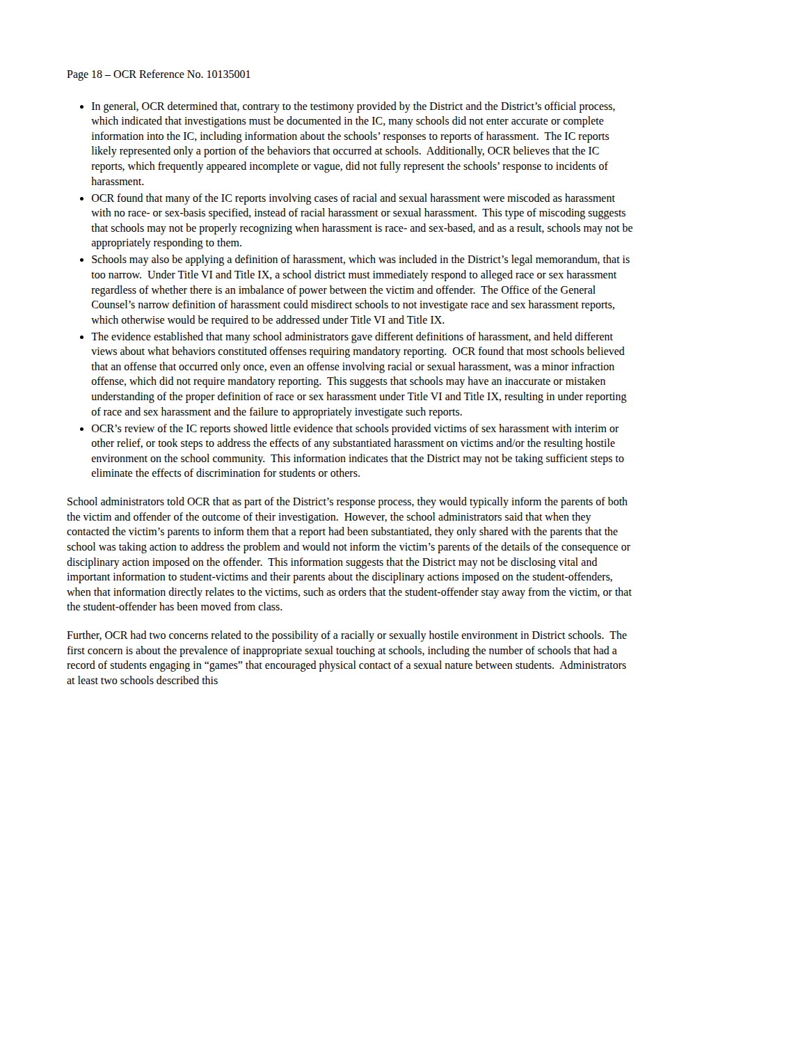Page 18 – OCR Reference No. 10135001
In general, OCR determined that, contrary to the testimony provided by the District and the District’s official process, which indicated that investigations must be documented in the IC, many schools did not enter accurate or complete information into the IC, including information about the schools’ responses to reports of harassment. The IC reports likely represented only a portion of the behaviors that occurred at schools. Additionally, OCR believes that the IC reports, which frequently appeared incomplete or vague, did not fully represent the schools’ response to incidents of harassment.
OCR found that many of the IC reports involving cases of racial and sexual harassment were miscoded as harassment with no race- or sex-basis specified, instead of racial harassment or sexual harassment. This type of miscoding suggests that schools may not be properly recognizing when harassment is race- and sex-based, and as a result, schools may not be appropriately responding to them.
Schools may also be applying a definition of harassment, which was included in the District’s legal memorandum, that is too narrow. Under Title VI and Title IX, a school district must immediately respond to alleged race or sex harassment regardless of whether there is an imbalance of power between the victim and offender. The Office of the General Counsel’s narrow definition of harassment could misdirect schools to not investigate race and sex harassment reports, which otherwise would be required to be addressed under Title VI and Title IX.
The evidence established that many school administrators gave different definitions of harassment, and held different views about what behaviors constituted offenses requiring mandatory reporting. OCR found that most schools believed that an offense that occurred only once, even an offense involving racial or sexual harassment, was a minor infraction offense, which did not require mandatory reporting. This suggests that schools may have an inaccurate or mistaken understanding of the proper definition of race or sex harassment under Title VI and Title IX, resulting in under reporting of race and sex harassment and the failure to appropriately investigate such reports.
OCR’s review of the IC reports showed little evidence that schools provided victims of sex harassment with interim or other relief, or took steps to address the effects of any substantiated harassment on victims and/or the resulting hostile environment on the school community. This information indicates that the District may not be taking sufficient steps to eliminate the effects of discrimination for students or others.
School administrators told OCR that as part of the District’s response process, they would typically inform the parents of both the victim and offender of the outcome of their investigation. However, the school administrators said that when they contacted the victim’s parents to inform them that a report had been substantiated, they only shared with the parents that the school was taking action to address the problem and would not inform the victim’s parents of the details of the consequence or disciplinary action imposed on the offender. This information suggests that the District may not be disclosing vital and important information to student-victims and their parents about the disciplinary actions imposed on the student-offenders, when that information directly relates to the victims, such as orders that the student-offender stay away from the victim, or that the student-offender has been moved from class.
Further, OCR had two concerns related to the possibility of a racially or sexually hostile environment in District schools. The first concern is about the prevalence of inappropriate sexual touching at schools, including the number of schools that had a record of students engaging in “games” that encouraged physical contact of a sexual nature between students. Administrators at least two schools described this